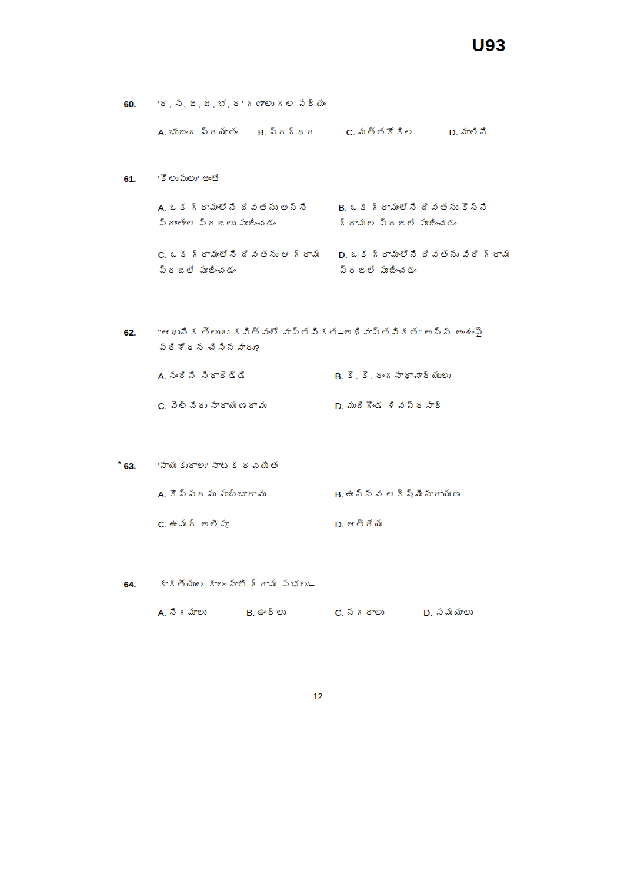U93
60.
'ర, స, జ, జ, భ, ర' గణాలు గల పద్యం–
A. భుజంగ ప్రయాతం
B. స్రగ్ధర
C. మత్తకోకిల
D. మాలిని
61.
'కొలుపులు' అంటే–
A. ఒక గ్రామంలోని దేవతను అన్ని ప్రాంతాల ప్రజలు పూజించడం
B. ఒక గ్రామంలోని దేవతను కొన్ని గ్రామల ప్రజలే పూజించడం
C. ఒక గ్రామంలోని దేవతను ఆ గ్రామ ప్రజలే పూజించడం
D. ఒక గ్రామంలోని దేవతను వేరే గ్రామ ప్రజలే పూజించడం
62.
"ఆధునిక తెలుగు కవిత్వంలో వాస్తవికత–అధివాస్తవికత" అన్న అంశంపై పరిశోధన చేసినవారు?
A. నందిని సిధారెడ్డి
B. కె. కె. రంగనాథాచార్యులు
C. వెల్చేరు నారాయణరావు
D. ముదిగొండ శివప్రసాద్
* 63.
'నాయకురాలు' నాటక రచయిత–
A. కొప్పరపు సుబ్బారావు
B. ఉన్నవ లక్ష్మీనారాయణ
C. ఉమర్ అలీషా
D. ఆత్రేయ
64.
కాకతీయుల కాలం నాటి గ్రామ సభలు–
A. నిగమాలు
B. ఊర్లు
C. నగరాలు
D. సమయాలు
12